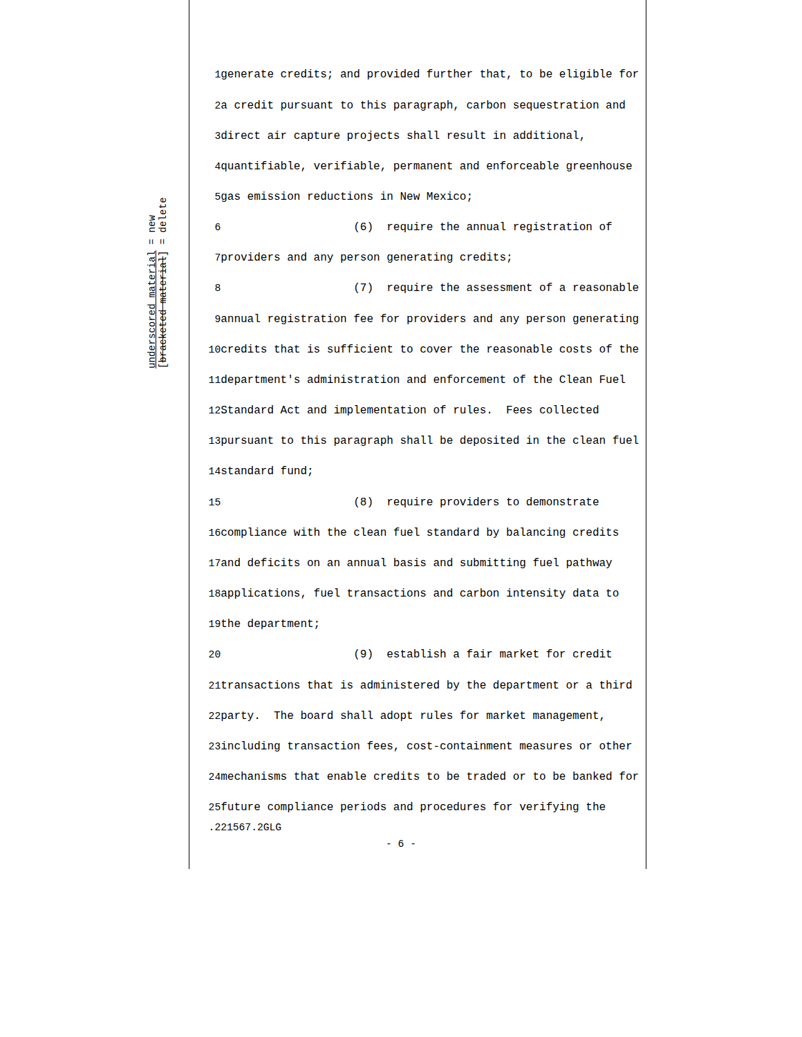underscored material = new
[bracketed material] = delete
| 1 | generate credits; and provided further that, to be eligible for |
| 2 | a credit pursuant to this paragraph, carbon sequestration and |
| 3 | direct air capture projects shall result in additional, |
| 4 | quantifiable, verifiable, permanent and enforceable greenhouse |
| 5 | gas emission reductions in New Mexico; |
| 6 | (6) require the annual registration of |
| 7 | providers and any person generating credits; |
| 8 | (7) require the assessment of a reasonable |
| 9 | annual registration fee for providers and any person generating |
| 10 | credits that is sufficient to cover the reasonable costs of the |
| 11 | department's administration and enforcement of the Clean Fuel |
| 12 | Standard Act and implementation of rules. Fees collected |
| 13 | pursuant to this paragraph shall be deposited in the clean fuel |
| 14 | standard fund; |
| 15 | (8) require providers to demonstrate |
| 16 | compliance with the clean fuel standard by balancing credits |
| 17 | and deficits on an annual basis and submitting fuel pathway |
| 18 | applications, fuel transactions and carbon intensity data to |
| 19 | the department; |
| 20 | (9) establish a fair market for credit |
| 21 | transactions that is administered by the department or a third |
| 22 | party. The board shall adopt rules for market management, |
| 23 | including transaction fees, cost-containment measures or other |
| 24 | mechanisms that enable credits to be traded or to be banked for |
| 25 | future compliance periods and procedures for verifying the |
.221567.2GLG
- 6 -